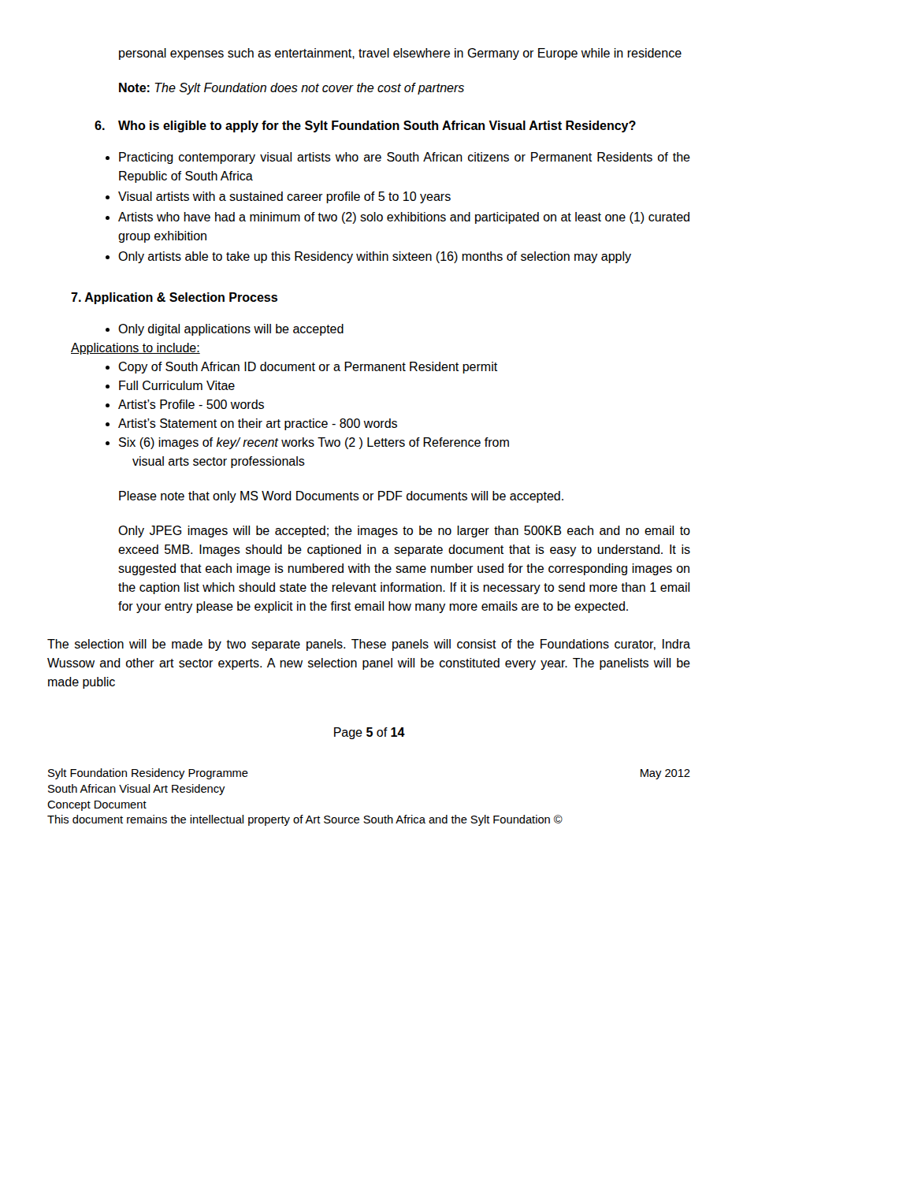personal expenses such as entertainment, travel elsewhere in Germany or Europe while in residence
Note: The Sylt Foundation does not cover the cost of partners
6. Who is eligible to apply for the Sylt Foundation South African Visual Artist Residency?
Practicing contemporary visual artists who are South African citizens or Permanent Residents of the Republic of South Africa
Visual artists with a sustained career profile of 5 to 10 years
Artists who have had a minimum of two (2) solo exhibitions and participated on at least one (1) curated group exhibition
Only artists able to take up this Residency within sixteen (16) months of selection may apply
7. Application & Selection Process
Only digital applications will be accepted
Applications to include:
Copy of South African ID document or a Permanent Resident permit
Full Curriculum Vitae
Artist’s Profile - 500 words
Artist’s Statement on their art practice - 800 words
Six (6) images of key/ recent works Two (2 ) Letters of Reference from visual arts sector professionals
Please note that only MS Word Documents or PDF documents will be accepted.
Only JPEG images will be accepted; the images to be no larger than 500KB each and no email to exceed 5MB. Images should be captioned in a separate document that is easy to understand. It is suggested that each image is numbered with the same number used for the corresponding images on the caption list which should state the relevant information. If it is necessary to send more than 1 email for your entry please be explicit in the first email how many more emails are to be expected.
The selection will be made by two separate panels. These panels will consist of the Foundations curator, Indra Wussow and other art sector experts. A new selection panel will be constituted every year. The panelists will be made public
Page 5 of 14
Sylt Foundation Residency Programme
May 2012
South African Visual Art Residency
Concept Document
This document remains the intellectual property of Art Source South Africa and the Sylt Foundation ©